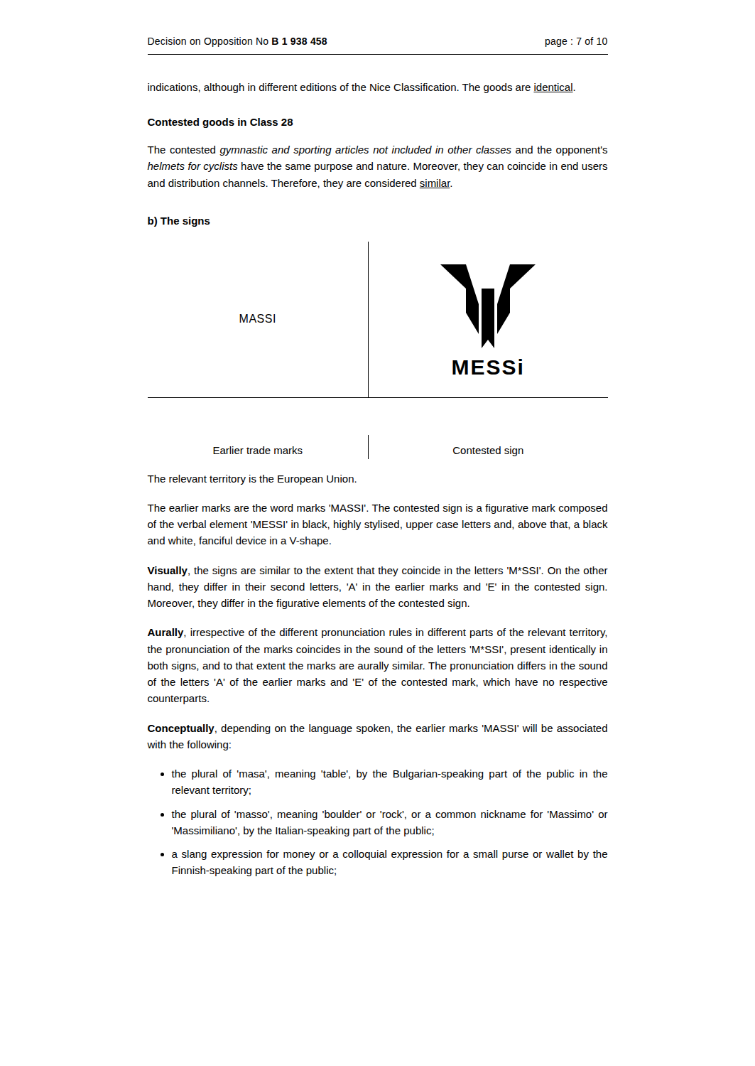Decision on Opposition No B 1 938 458
page : 7 of 10
indications, although in different editions of the Nice Classification. The goods are identical.
Contested goods in Class 28
The contested gymnastic and sporting articles not included in other classes and the opponent's helmets for cyclists have the same purpose and nature. Moreover, they can coincide in end users and distribution channels. Therefore, they are considered similar.
b) The signs
| MASSI | MESSi |
| Earlier trade marks | Contested sign |
The relevant territory is the European Union.
The earlier marks are the word marks 'MASSI'. The contested sign is a figurative mark composed of the verbal element 'MESSI' in black, highly stylised, upper case letters and, above that, a black and white, fanciful device in a V-shape.
Visually, the signs are similar to the extent that they coincide in the letters 'M*SSI'. On the other hand, they differ in their second letters, 'A' in the earlier marks and 'E' in the contested sign. Moreover, they differ in the figurative elements of the contested sign.
Aurally, irrespective of the different pronunciation rules in different parts of the relevant territory, the pronunciation of the marks coincides in the sound of the letters 'M*SSI', present identically in both signs, and to that extent the marks are aurally similar. The pronunciation differs in the sound of the letters 'A' of the earlier marks and 'E' of the contested mark, which have no respective counterparts.
Conceptually, depending on the language spoken, the earlier marks 'MASSI' will be associated with the following:
the plural of 'masa', meaning 'table', by the Bulgarian-speaking part of the public in the relevant territory;
the plural of 'masso', meaning 'boulder' or 'rock', or a common nickname for 'Massimo' or 'Massimiliano', by the Italian-speaking part of the public;
a slang expression for money or a colloquial expression for a small purse or wallet by the Finnish-speaking part of the public;